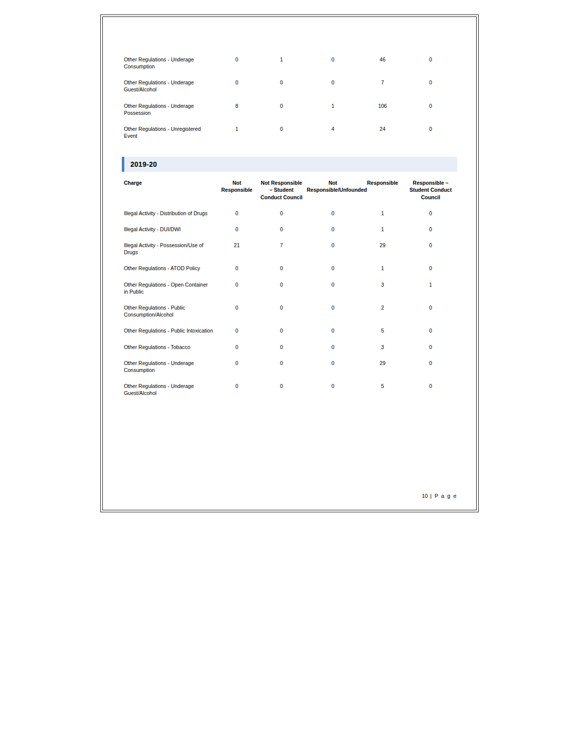| Other Regulations - Underage Consumption | 0 | 1 | 0 | 46 | 0 |
| Other Regulations - Underage Guest/Alcohol | 0 | 0 | 0 | 7 | 0 |
| Other Regulations - Underage Possession | 8 | 0 | 1 | 106 | 0 |
| Other Regulations - Unregistered Event | 1 | 0 | 4 | 24 | 0 |
2019-20
| Charge | Not Responsible | Not Responsible – Student Conduct Council | Not Responsible/Unfounded | Responsible | Responsible – Student Conduct Council |
| --- | --- | --- | --- | --- | --- |
| Illegal Activity - Distribution of Drugs | 0 | 0 | 0 | 1 | 0 |
| Illegal Activity - DUI/DWI | 0 | 0 | 0 | 1 | 0 |
| Illegal Activity - Possession/Use of Drugs | 21 | 7 | 0 | 29 | 0 |
| Other Regulations - ATOD Policy | 0 | 0 | 0 | 1 | 0 |
| Other Regulations - Open Container in Public | 0 | 0 | 0 | 3 | 1 |
| Other Regulations - Public Consumption/Alcohol | 0 | 0 | 0 | 2 | 0 |
| Other Regulations - Public Intoxication | 0 | 0 | 0 | 5 | 0 |
| Other Regulations - Tobacco | 0 | 0 | 0 | 3 | 0 |
| Other Regulations - Underage Consumption | 0 | 0 | 0 | 29 | 0 |
| Other Regulations - Underage Guest/Alcohol | 0 | 0 | 0 | 5 | 0 |
10 | P a g e